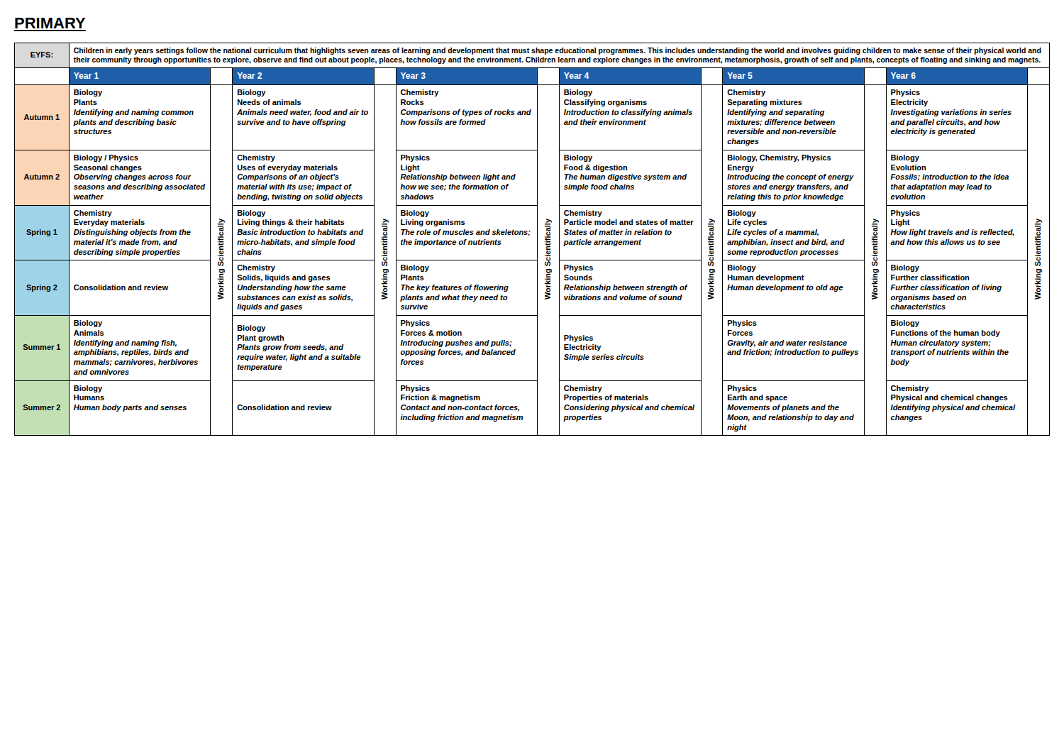PRIMARY
| EYFS: | Children in early years settings follow the national curriculum that highlights seven areas of learning and development that must shape educational programmes. This includes understanding the world and involves guiding children to make sense of their physical world and their community through opportunities to explore, observe and find out about people, places, technology and the environment. Children learn and explore changes in the environment, metamorphosis, growth of self and plants, concepts of floating and sinking and magnets. |
| | Year 1 | | Year 2 | | Year 3 | | Year 4 | | Year 5 | | Year 6 | |
| Autumn 1 | Biology Plants Identifying and naming common plants and describing basic structures | Working Scientifically | Biology Needs of animals Animals need water, food and air to survive and to have offspring | Working Scientifically | Chemistry Rocks Comparisons of types of rocks and how fossils are formed | Working Scientifically | Biology Classifying organisms Introduction to classifying animals and their environment | Working Scientifically | Chemistry Separating mixtures Identifying and separating mixtures; difference between reversible and non-reversible changes | Working Scientifically | Physics Electricity Investigating variations in series and parallel circuits, and how electricity is generated | Working Scientifically |
| Autumn 2 | Biology / Physics Seasonal changes Observing changes across four seasons and describing associated weather | Chemistry Uses of everyday materials Comparisons of an object's material with its use; impact of bending, twisting on solid objects | Physics Light Relationship between light and how we see; the formation of shadows | Biology Food & digestion The human digestive system and simple food chains | Biology, Chemistry, Physics Energy Introducing the concept of energy stores and energy transfers, and relating this to prior knowledge | Biology Evolution Fossils; introduction to the idea that adaptation may lead to evolution |
| Spring 1 | Chemistry Everyday materials Distinguishing objects from the material it's made from, and describing simple properties | Biology Living things & their habitats Basic introduction to habitats and micro-habitats, and simple food chains | Biology Living organisms The role of muscles and skeletons; the importance of nutrients | Chemistry Particle model and states of matter States of matter in relation to particle arrangement | Biology Life cycles Life cycles of a mammal, amphibian, insect and bird, and some reproduction processes | Physics Light How light travels and is reflected, and how this allows us to see |
| Spring 2 | Consolidation and review | Chemistry Solids, liquids and gases Understanding how the same substances can exist as solids, liquids and gases | Biology Plants The key features of flowering plants and what they need to survive | Physics Sounds Relationship between strength of vibrations and volume of sound | Biology Human development Human development to old age | Biology Further classification Further classification of living organisms based on characteristics |
| Summer 1 | Biology Animals Identifying and naming fish, amphibians, reptiles, birds and mammals; carnivores, herbivores and omnivores | Biology Plant growth Plants grow from seeds, and require water, light and a suitable temperature | Physics Forces & motion Introducing pushes and pulls; opposing forces, and balanced forces | Physics Electricity Simple series circuits | Physics Forces Gravity, air and water resistance and friction; introduction to pulleys | Biology Functions of the human body Human circulatory system; transport of nutrients within the body |
| Summer 2 | Biology Humans Human body parts and senses | Consolidation and review | Physics Friction & magnetism Contact and non-contact forces, including friction and magnetism | Chemistry Properties of materials Considering physical and chemical properties | Physics Earth and space Movements of planets and the Moon, and relationship to day and night | Chemistry Physical and chemical changes Identifying physical and chemical changes |